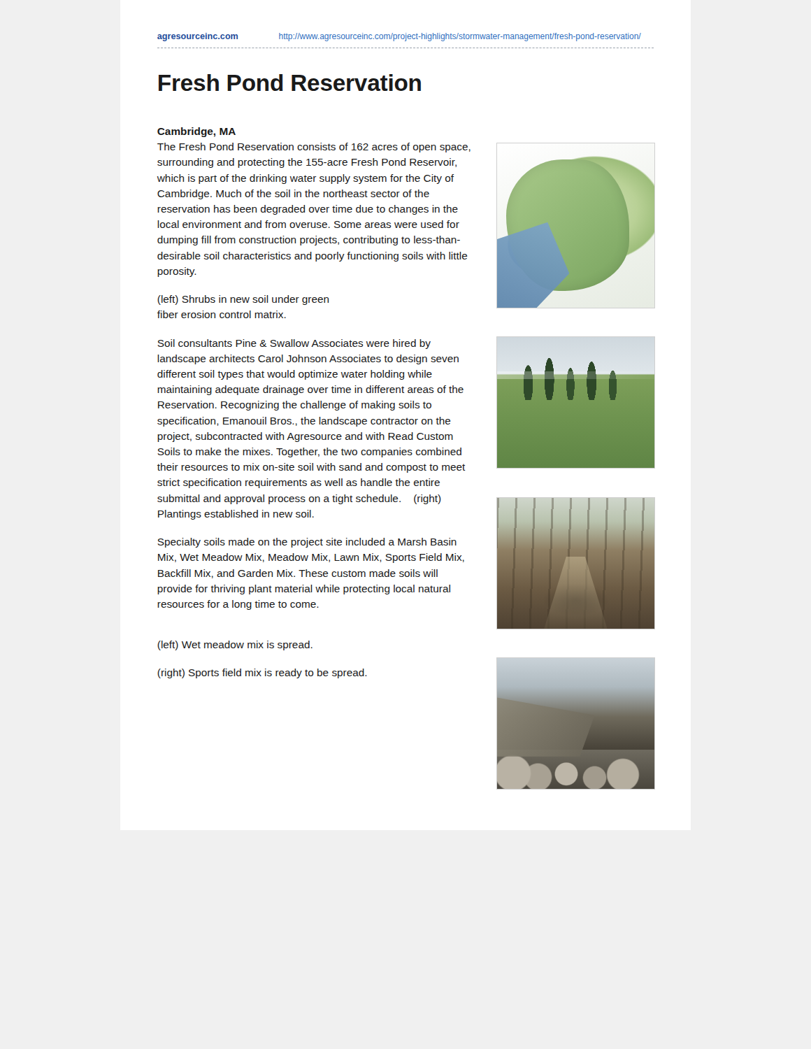agresourceinc.com http://www.agresourceinc.com/project-highlights/stormwater-management/fresh-pond-reservation/
Fresh Pond Reservation
Cambridge, MA
The Fresh Pond Reservation consists of 162 acres of open space, surrounding and protecting the 155-acre Fresh Pond Reservoir, which is part of the drinking water supply system for the City of Cambridge. Much of the soil in the northeast sector of the reservation has been degraded over time due to changes in the local environment and from overuse. Some areas were used for dumping fill from construction projects, contributing to less-than-desirable soil characteristics and poorly functioning soils with little porosity.
(left) Shrubs in new soil under green
fiber erosion control matrix.
Soil consultants Pine & Swallow Associates were hired by landscape architects Carol Johnson Associates to design seven different soil types that would optimize water holding while maintaining adequate drainage over time in different areas of the Reservation. Recognizing the challenge of making soils to specification, Emanouil Bros., the landscape contractor on the project, subcontracted with Agresource and with Read Custom Soils to make the mixes. Together, the two companies combined their resources to mix on-site soil with sand and compost to meet strict specification requirements as well as handle the entire submittal and approval process on a tight schedule. (right) Plantings established in new soil.
Specialty soils made on the project site included a Marsh Basin Mix, Wet Meadow Mix, Meadow Mix, Lawn Mix, Sports Field Mix, Backfill Mix, and Garden Mix. These custom made soils will provide for thriving plant material while protecting local natural resources for a long time to come.
(left) Wet meadow mix is spread.
(right) Sports field mix is ready to be spread.